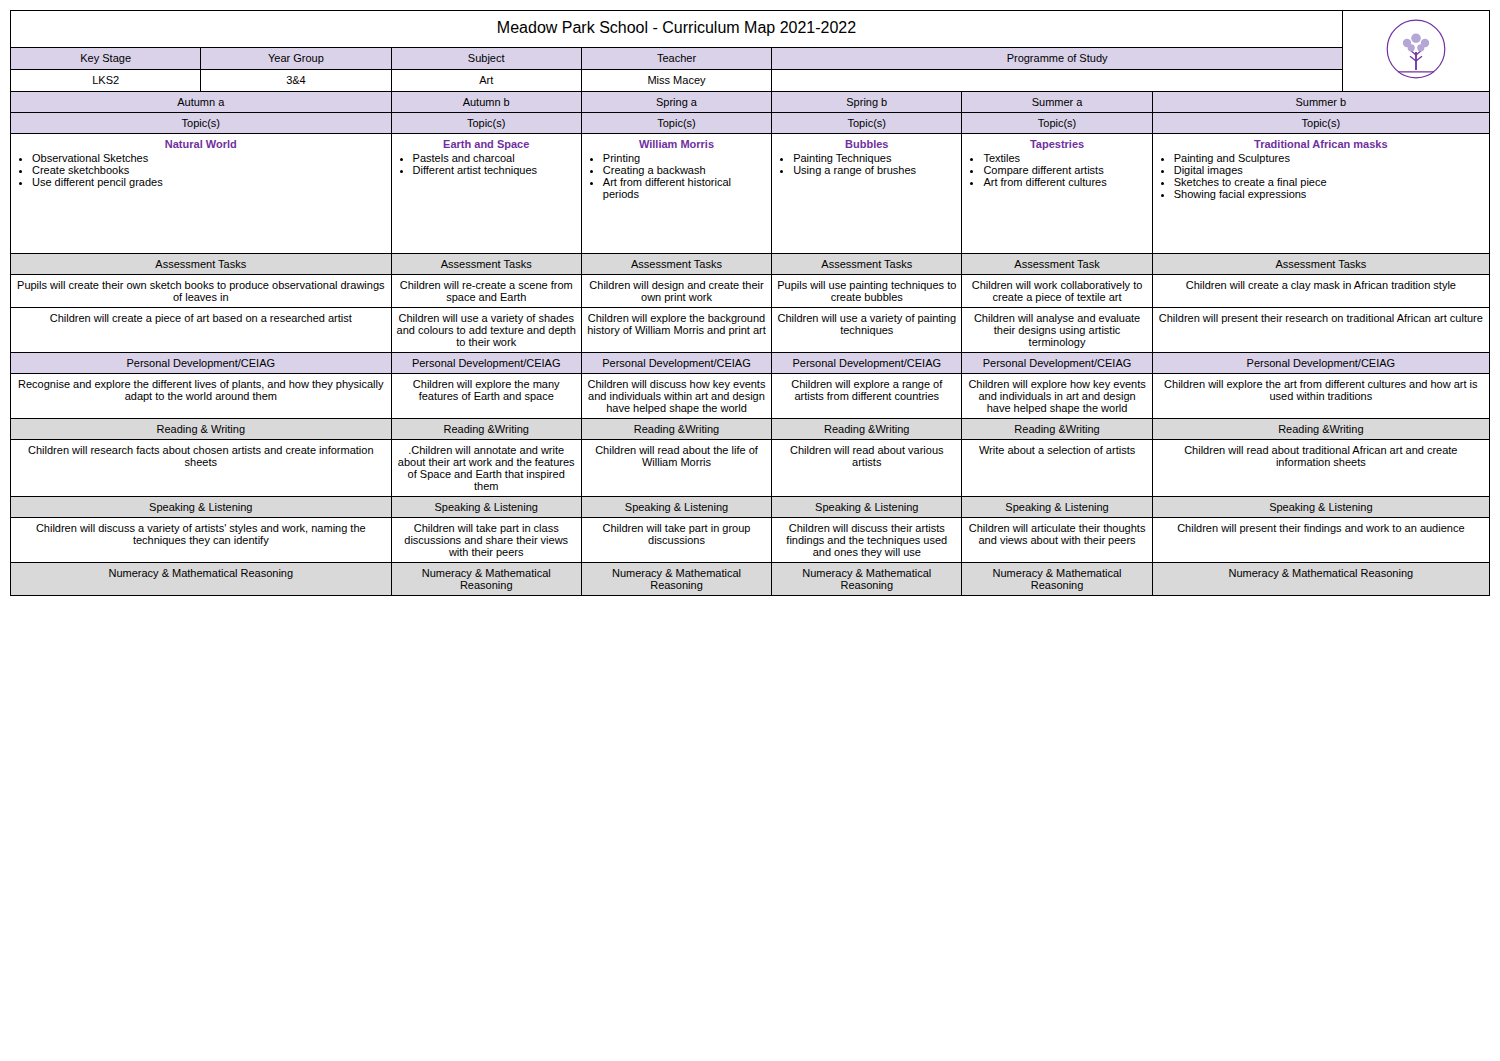| Meadow Park School - Curriculum Map 2021-2022 | |
| Key Stage | Year Group | Subject | Teacher | Programme of Study |
| LKS2 | 3&4 | Art | Miss Macey | |
| Autumn a | Autumn b | Spring a | Spring b | Summer a | Summer b |
| Topic(s) | Topic(s) | Topic(s) | Topic(s) | Topic(s) | Topic(s) |
| Natural World Observational Sketches Create sketchbooks Use different pencil grades | Earth and Space Pastels and charcoal Different artist techniques | William Morris Printing Creating a backwash Art from different historical periods | Bubbles Painting Techniques Using a range of brushes | Tapestries Textiles Compare different artists Art from different cultures | Traditional African masks Painting and Sculptures Digital images Sketches to create a final piece Showing facial expressions |
| Assessment Tasks | Assessment Tasks | Assessment Tasks | Assessment Tasks | Assessment Task | Assessment Tasks |
| Pupils will create their own sketch books to produce observational drawings of leaves in | Children will re-create a scene from space and Earth | Children will design and create their own print work | Pupils will use painting techniques to create bubbles | Children will work collaboratively to create a piece of textile art | Children will create a clay mask in African tradition style |
| Children will create a piece of art based on a researched artist | Children will use a variety of shades and colours to add texture and depth to their work | Children will explore the background history of William Morris and print art | Children will use a variety of painting techniques | Children will analyse and evaluate their designs using artistic terminology | Children will present their research on traditional African art culture |
| Personal Development/CEIAG | Personal Development/CEIAG | Personal Development/CEIAG | Personal Development/CEIAG | Personal Development/CEIAG | Personal Development/CEIAG |
| Recognise and explore the different lives of plants, and how they physically adapt to the world around them | Children will explore the many features of Earth and space | Children will discuss how key events and individuals within art and design have helped shape the world | Children will explore a range of artists from different countries | Children will explore how key events and individuals in art and design have helped shape the world | Children will explore the art from different cultures and how art is used within traditions |
| Reading & Writing | Reading &Writing | Reading &Writing | Reading &Writing | Reading &Writing | Reading &Writing |
| Children will research facts about chosen artists and create information sheets | .Children will annotate and write about their art work and the features of Space and Earth that inspired them | Children will read about the life of William Morris | Children will read about various artists | Write about a selection of artists | Children will read about traditional African art and create information sheets |
| Speaking & Listening | Speaking & Listening | Speaking & Listening | Speaking & Listening | Speaking & Listening | Speaking & Listening |
| Children will discuss a variety of artists' styles and work, naming the techniques they can identify | Children will take part in class discussions and share their views with their peers | Children will take part in group discussions | Children will discuss their artists findings and the techniques used and ones they will use | Children will articulate their thoughts and views about with their peers | Children will present their findings and work to an audience |
| Numeracy & Mathematical Reasoning | Numeracy & Mathematical Reasoning | Numeracy & Mathematical Reasoning | Numeracy & Mathematical Reasoning | Numeracy & Mathematical Reasoning | Numeracy & Mathematical Reasoning |